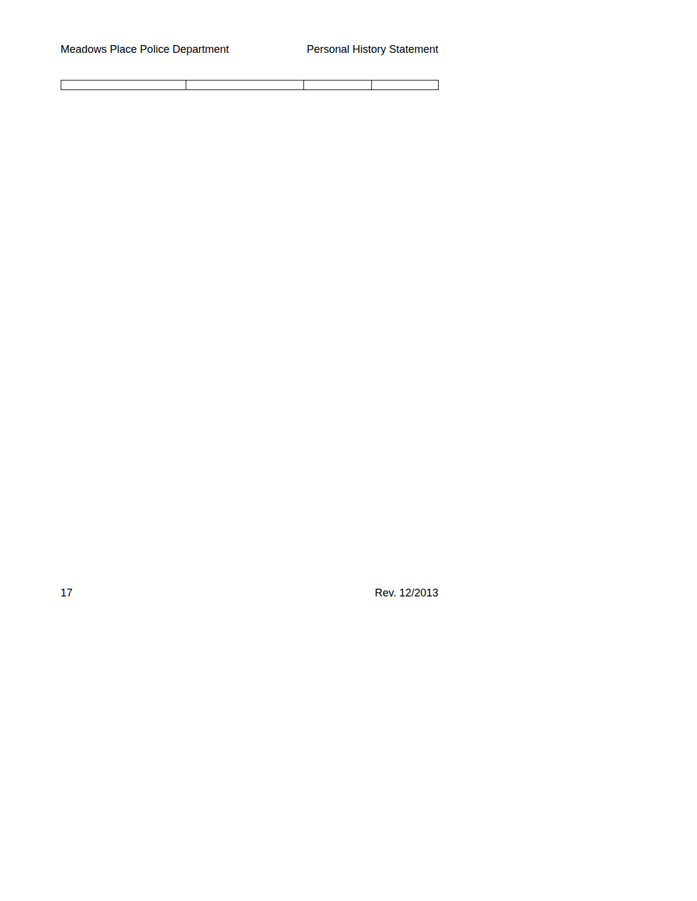Meadows Place Police Department
Personal History Statement
17
Rev. 12/2013